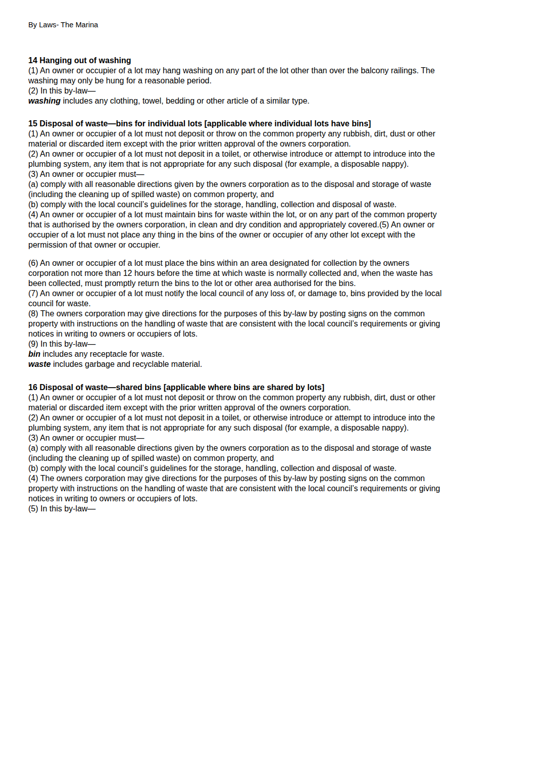By Laws- The Marina
14 Hanging out of washing
(1) An owner or occupier of a lot may hang washing on any part of the lot other than over the balcony railings. The washing may only be hung for a reasonable period.
(2) In this by-law—
washing includes any clothing, towel, bedding or other article of a similar type.
15 Disposal of waste—bins for individual lots [applicable where individual lots have bins]
(1) An owner or occupier of a lot must not deposit or throw on the common property any rubbish, dirt, dust or other material or discarded item except with the prior written approval of the owners corporation.
(2) An owner or occupier of a lot must not deposit in a toilet, or otherwise introduce or attempt to introduce into the plumbing system, any item that is not appropriate for any such disposal (for example, a disposable nappy).
(3) An owner or occupier must—
(a) comply with all reasonable directions given by the owners corporation as to the disposal and storage of waste (including the cleaning up of spilled waste) on common property, and
(b) comply with the local council’s guidelines for the storage, handling, collection and disposal of waste.
(4) An owner or occupier of a lot must maintain bins for waste within the lot, or on any part of the common property that is authorised by the owners corporation, in clean and dry condition and appropriately covered.(5) An owner or occupier of a lot must not place any thing in the bins of the owner or occupier of any other lot except with the permission of that owner or occupier.
(6) An owner or occupier of a lot must place the bins within an area designated for collection by the owners corporation not more than 12 hours before the time at which waste is normally collected and, when the waste has been collected, must promptly return the bins to the lot or other area authorised for the bins.
(7) An owner or occupier of a lot must notify the local council of any loss of, or damage to, bins provided by the local council for waste.
(8) The owners corporation may give directions for the purposes of this by-law by posting signs on the common property with instructions on the handling of waste that are consistent with the local council’s requirements or giving notices in writing to owners or occupiers of lots.
(9) In this by-law—
bin includes any receptacle for waste.
waste includes garbage and recyclable material.
16 Disposal of waste—shared bins [applicable where bins are shared by lots]
(1) An owner or occupier of a lot must not deposit or throw on the common property any rubbish, dirt, dust or other material or discarded item except with the prior written approval of the owners corporation.
(2) An owner or occupier of a lot must not deposit in a toilet, or otherwise introduce or attempt to introduce into the plumbing system, any item that is not appropriate for any such disposal (for example, a disposable nappy).
(3) An owner or occupier must—
(a) comply with all reasonable directions given by the owners corporation as to the disposal and storage of waste (including the cleaning up of spilled waste) on common property, and
(b) comply with the local council’s guidelines for the storage, handling, collection and disposal of waste.
(4) The owners corporation may give directions for the purposes of this by-law by posting signs on the common property with instructions on the handling of waste that are consistent with the local council’s requirements or giving notices in writing to owners or occupiers of lots.
(5) In this by-law—